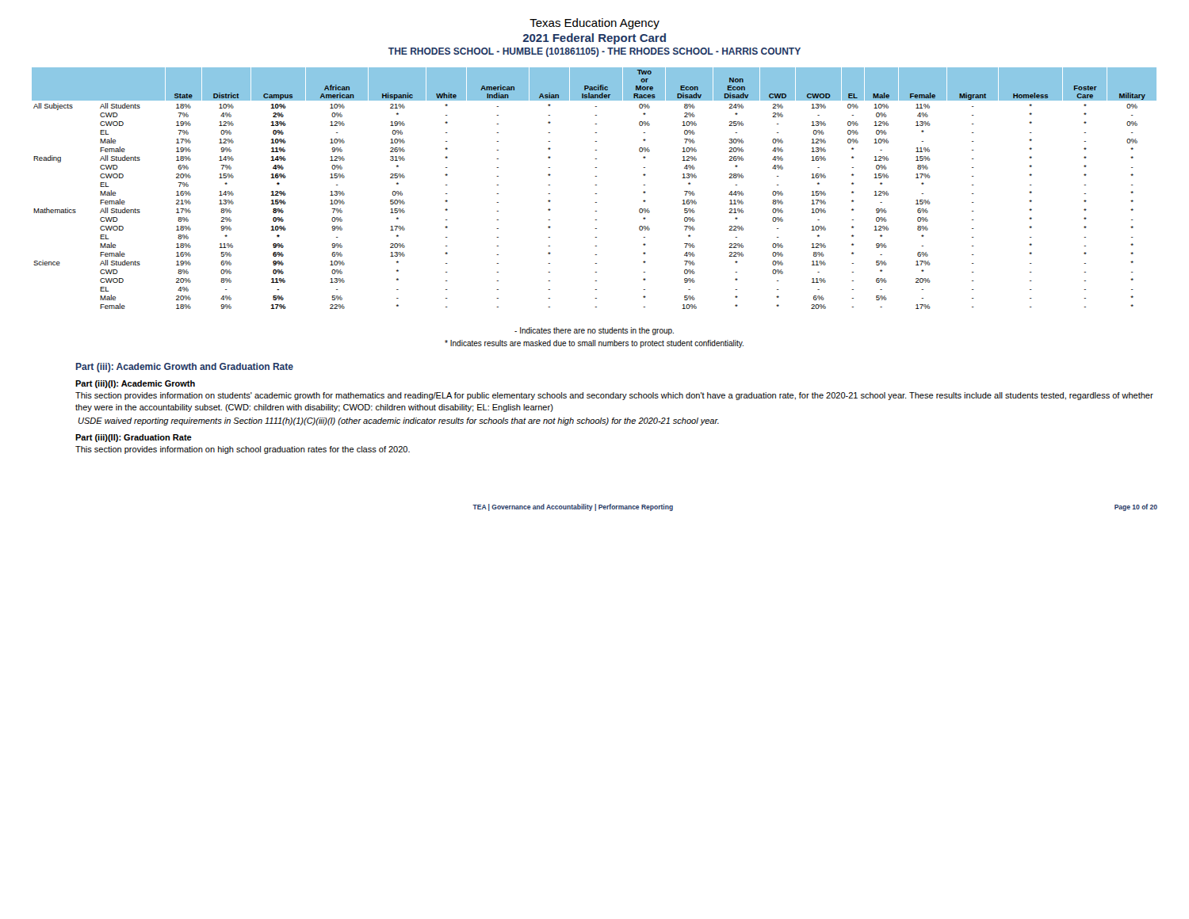Texas Education Agency
2021 Federal Report Card
THE RHODES SCHOOL - HUMBLE (101861105) - THE RHODES SCHOOL - HARRIS COUNTY
| | State | District | Campus | African American | Hispanic | White | American Indian | Asian | Pacific Islander | Two or More Races | Econ Disadv | Non Econ Disadv | CWD | CWOD | EL | Male | Female | Migrant | Homeless | Foster Care | Military |
| --- | --- | --- | --- | --- | --- | --- | --- | --- | --- | --- | --- | --- | --- | --- | --- | --- | --- | --- | --- | --- | --- |
| All Subjects | All Students | 18% | 10% | 10% | 10% | 21% | * | - | * | - | 0% | 8% | 24% | 2% | 13% | 0% | 10% | 11% | - | * | * | 0% |
| | CWD | 7% | 4% | 2% | 0% | * | - | - | - | - | * | 2% | * | 2% | - | - | 0% | 4% | - | * | * | - |
| | CWOD | 19% | 12% | 13% | 12% | 19% | * | - | * | - | 0% | 10% | 25% | - | 13% | 0% | 12% | 13% | - | * | * | 0% |
| | EL | 7% | 0% | 0% | - | 0% | - | - | - | - | - | 0% | - | - | 0% | 0% | 0% | * | - | - | - | - |
| | Male | 17% | 12% | 10% | 10% | 10% | - | - | - | - | * | 7% | 30% | 0% | 12% | 0% | 10% | - | - | * | - | 0% |
| | Female | 19% | 9% | 11% | 9% | 26% | * | - | * | - | 0% | 10% | 20% | 4% | 13% | * | - | 11% | - | * | * | * |
| Reading | All Students | 18% | 14% | 14% | 12% | 31% | * | - | * | - | * | 12% | 26% | 4% | 16% | * | 12% | 15% | - | * | * | * |
| | CWD | 6% | 7% | 4% | 0% | * | - | - | - | - | - | 4% | * | 4% | - | - | 0% | 8% | - | * | * | - |
| | CWOD | 20% | 15% | 16% | 15% | 25% | * | - | * | - | * | 13% | 28% | - | 16% | * | 15% | 17% | - | * | * | * |
| | EL | 7% | * | * | - | * | - | - | - | - | - | * | - | - | * | * | * | * | - | - | - | - |
| | Male | 16% | 14% | 12% | 13% | 0% | - | - | - | - | * | 7% | 44% | 0% | 15% | * | 12% | - | - | * | - | * |
| | Female | 21% | 13% | 15% | 10% | 50% | * | - | * | - | * | 16% | 11% | 8% | 17% | * | - | 15% | - | * | * | * |
| Mathematics | All Students | 17% | 8% | 8% | 7% | 15% | * | - | * | - | 0% | 5% | 21% | 0% | 10% | * | 9% | 6% | - | * | * | * |
| | CWD | 8% | 2% | 0% | 0% | * | - | - | - | - | * | 0% | * | 0% | - | - | 0% | 0% | - | * | * | - |
| | CWOD | 18% | 9% | 10% | 9% | 17% | * | - | * | - | 0% | 7% | 22% | - | 10% | * | 12% | 8% | - | * | * | * |
| | EL | 8% | * | * | - | * | - | - | - | - | - | * | - | - | * | * | * | * | - | - | - | - |
| | Male | 18% | 11% | 9% | 9% | 20% | - | - | - | - | * | 7% | 22% | 0% | 12% | * | 9% | - | - | * | - | * |
| | Female | 16% | 5% | 6% | 6% | 13% | * | - | * | - | * | 4% | 22% | 0% | 8% | * | - | 6% | - | * | * | * |
| Science | All Students | 19% | 6% | 9% | 10% | * | - | - | - | - | * | 7% | * | 0% | 11% | - | 5% | 17% | - | - | - | * |
| | CWD | 8% | 0% | 0% | 0% | * | - | - | - | - | - | 0% | - | 0% | - | - | * | * | - | - | - | - |
| | CWOD | 20% | 8% | 11% | 13% | * | - | - | - | - | * | 9% | * | - | 11% | - | 6% | 20% | - | - | - | * |
| | EL | 4% | - | - | - | - | - | - | - | - | - | - | - | - | - | - | - | - | - | - | - | - |
| | Male | 20% | 4% | 5% | 5% | - | - | - | - | - | * | 5% | * | * | 6% | - | 5% | - | - | - | - | * |
| | Female | 18% | 9% | 17% | 22% | * | - | - | - | - | - | 10% | * | * | 20% | - | - | 17% | - | - | - | * |
- Indicates there are no students in the group.
* Indicates results are masked due to small numbers to protect student confidentiality.
Part (iii): Academic Growth and Graduation Rate
Part (iii)(I): Academic Growth
This section provides information on students' academic growth for mathematics and reading/ELA for public elementary schools and secondary schools which don't have a graduation rate, for the 2020-21 school year. These results include all students tested, regardless of whether they were in the accountability subset. (CWD: children with disability; CWOD: children without disability; EL: English learner)
USDE waived reporting requirements in Section 1111(h)(1)(C)(iii)(I) (other academic indicator results for schools that are not high schools) for the 2020-21 school year.
Part (iii)(II): Graduation Rate
This section provides information on high school graduation rates for the class of 2020.
TEA | Governance and Accountability | Performance Reporting
Page 10 of 20